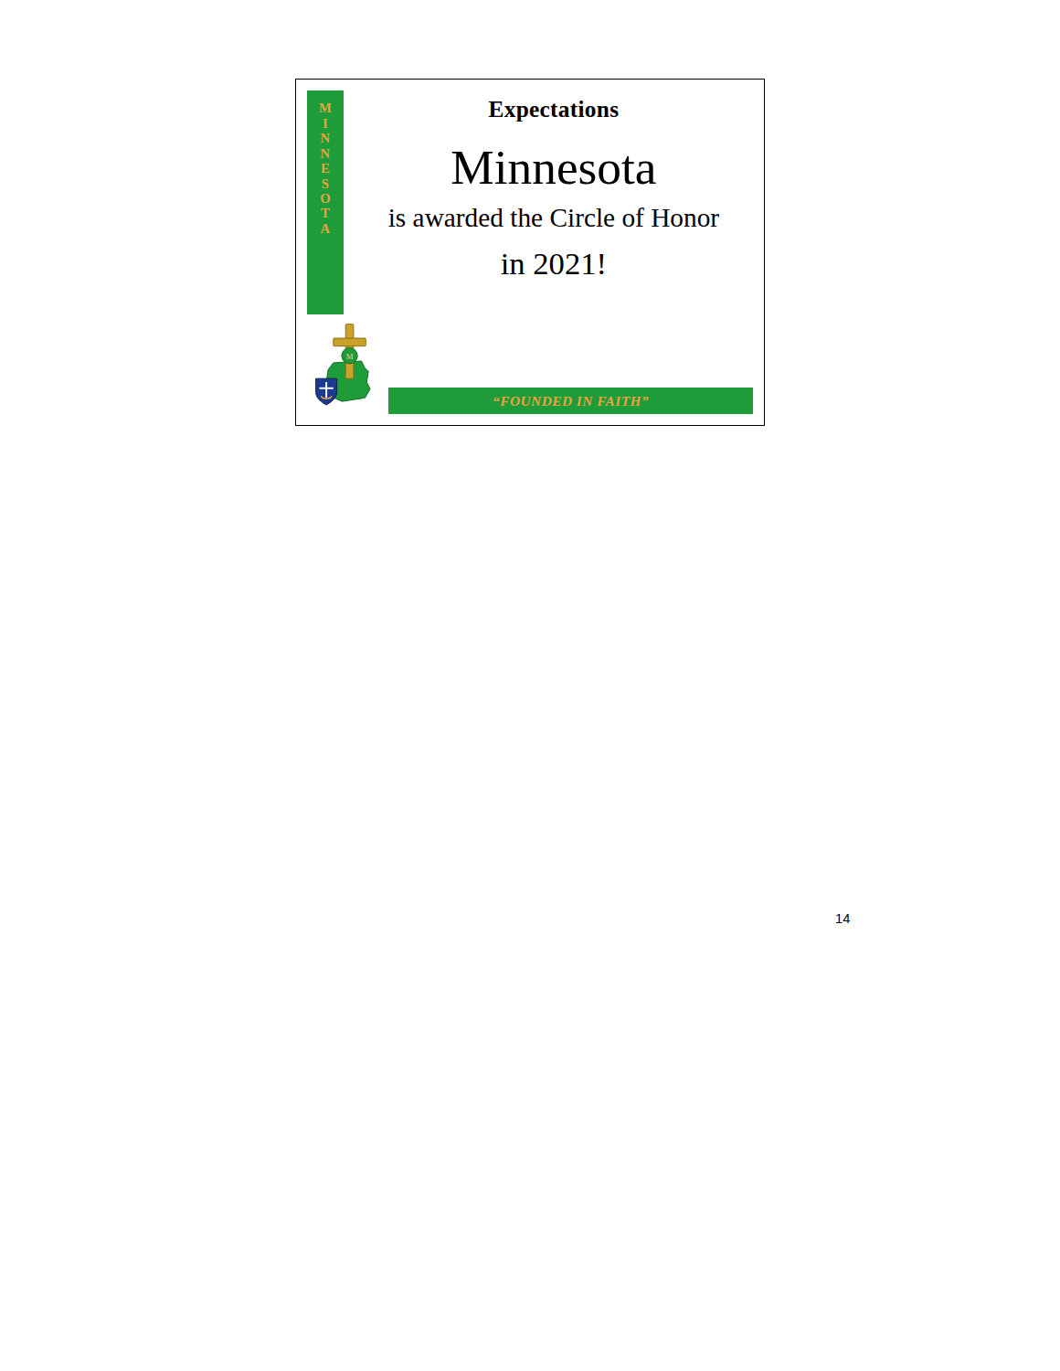M I N N E S O T A
M
Expectations
Minnesota
is awarded the Circle of Honor
in 2021!
“FOUNDED IN FAITH”
14